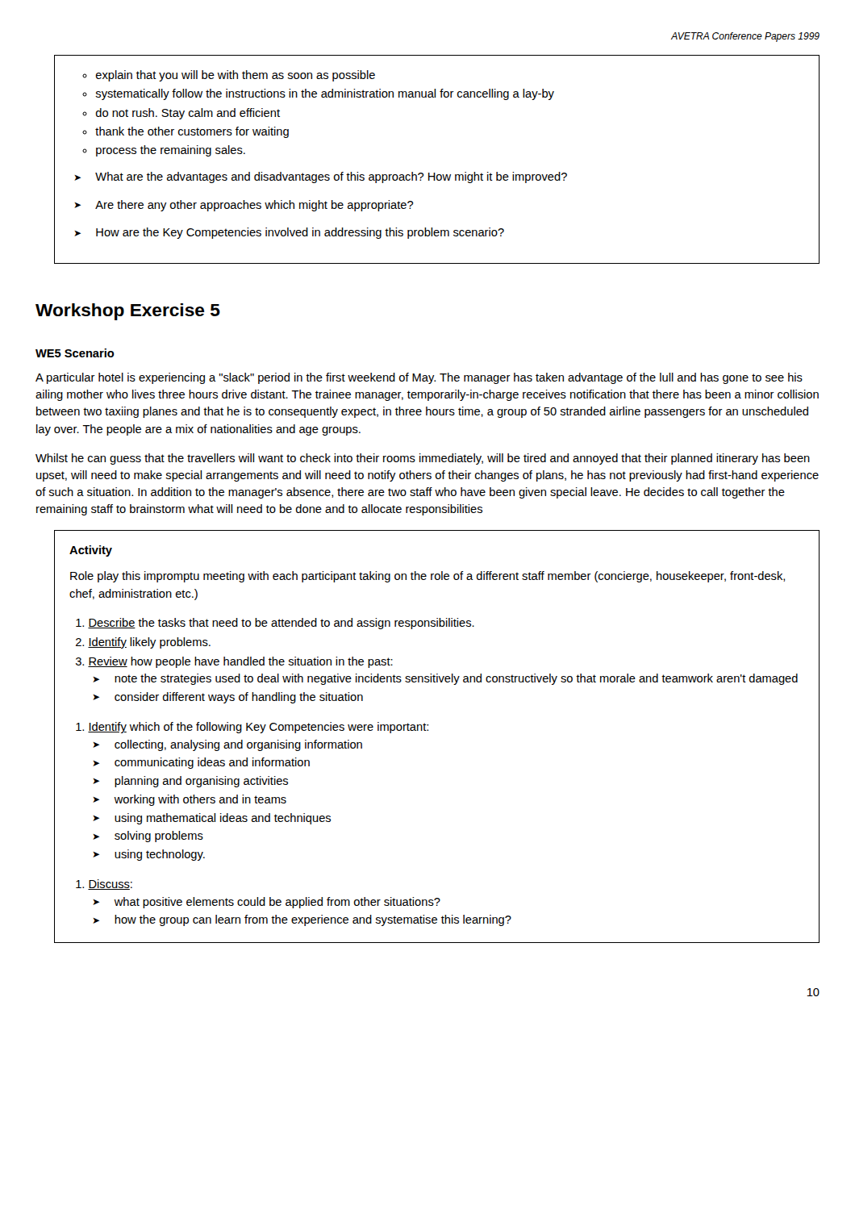AVETRA Conference Papers 1999
explain that you will be with them as soon as possible
systematically follow the instructions in the administration manual for cancelling a lay-by
do not rush. Stay calm and efficient
thank the other customers for waiting
process the remaining sales.
What are the advantages and disadvantages of this approach? How might it be improved?
Are there any other approaches which might be appropriate?
How are the Key Competencies involved in addressing this problem scenario?
Workshop Exercise 5
WE5 Scenario
A particular hotel is experiencing a "slack" period in the first weekend of May. The manager has taken advantage of the lull and has gone to see his ailing mother who lives three hours drive distant. The trainee manager, temporarily-in-charge receives notification that there has been a minor collision between two taxiing planes and that he is to consequently expect, in three hours time, a group of 50 stranded airline passengers for an unscheduled lay over. The people are a mix of nationalities and age groups.
Whilst he can guess that the travellers will want to check into their rooms immediately, will be tired and annoyed that their planned itinerary has been upset, will need to make special arrangements and will need to notify others of their changes of plans, he has not previously had first-hand experience of such a situation. In addition to the manager's absence, there are two staff who have been given special leave. He decides to call together the remaining staff to brainstorm what will need to be done and to allocate responsibilities
Activity
Role play this impromptu meeting with each participant taking on the role of a different staff member (concierge, housekeeper, front-desk, chef, administration etc.)
Describe the tasks that need to be attended to and assign responsibilities.
Identify likely problems.
Review how people have handled the situation in the past:
note the strategies used to deal with negative incidents sensitively and constructively so that morale and teamwork aren't damaged
consider different ways of handling the situation
Identify which of the following Key Competencies were important:
collecting, analysing and organising information
communicating ideas and information
planning and organising activities
working with others and in teams
using mathematical ideas and techniques
solving problems
using technology.
Discuss:
what positive elements could be applied from other situations?
how the group can learn from the experience and systematise this learning?
10